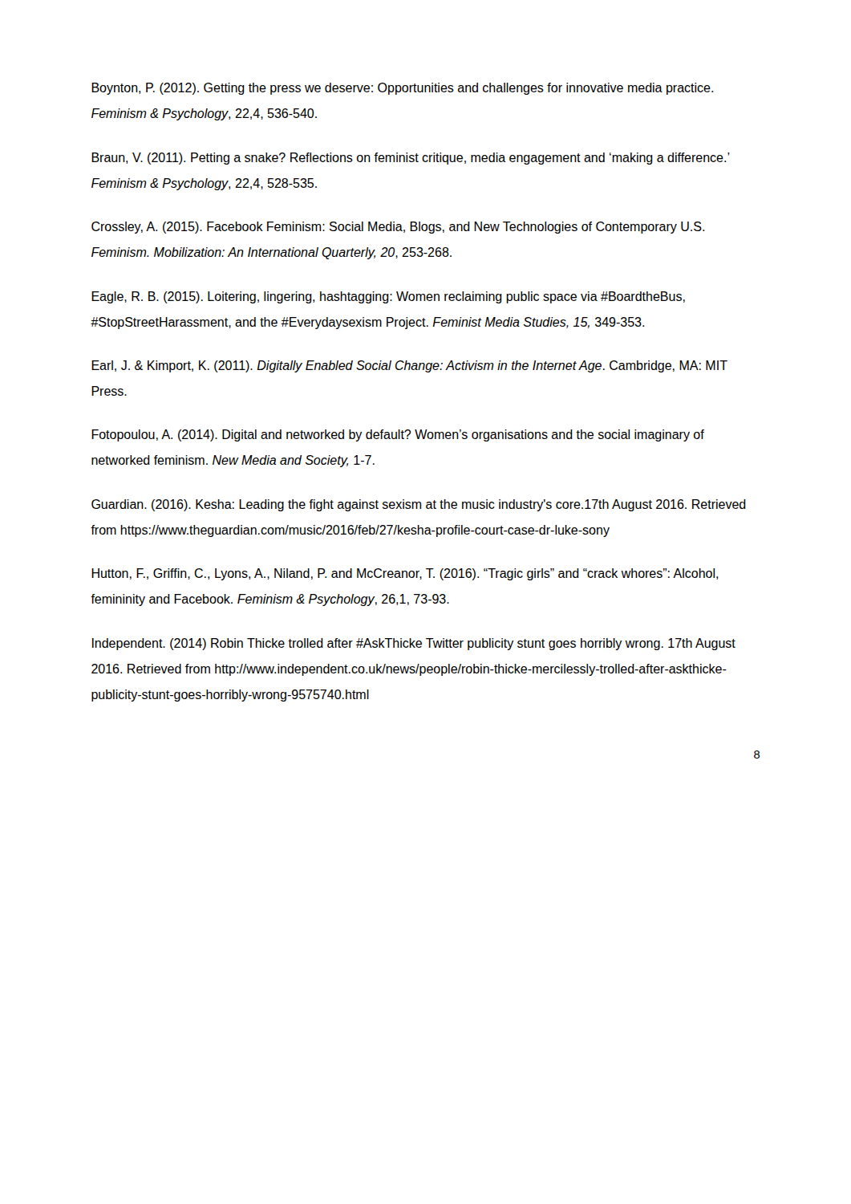Boynton, P. (2012). Getting the press we deserve: Opportunities and challenges for innovative media practice. Feminism & Psychology, 22,4, 536-540.
Braun, V. (2011). Petting a snake? Reflections on feminist critique, media engagement and ‘making a difference.’ Feminism & Psychology, 22,4, 528-535.
Crossley, A. (2015). Facebook Feminism: Social Media, Blogs, and New Technologies of Contemporary U.S. Feminism. Mobilization: An International Quarterly, 20, 253-268.
Eagle, R. B. (2015). Loitering, lingering, hashtagging: Women reclaiming public space via #BoardtheBus, #StopStreetHarassment, and the #Everydaysexism Project. Feminist Media Studies, 15, 349-353.
Earl, J. & Kimport, K. (2011). Digitally Enabled Social Change: Activism in the Internet Age. Cambridge, MA: MIT Press.
Fotopoulou, A. (2014). Digital and networked by default? Women’s organisations and the social imaginary of networked feminism. New Media and Society, 1-7.
Guardian. (2016). Kesha: Leading the fight against sexism at the music industry's core.17th August 2016. Retrieved from https://www.theguardian.com/music/2016/feb/27/kesha-profile-court-case-dr-luke-sony
Hutton, F., Griffin, C., Lyons, A., Niland, P. and McCreanor, T. (2016). “Tragic girls” and “crack whores”: Alcohol, femininity and Facebook. Feminism & Psychology, 26,1, 73-93.
Independent. (2014) Robin Thicke trolled after #AskThicke Twitter publicity stunt goes horribly wrong. 17th August 2016. Retrieved from http://www.independent.co.uk/news/people/robin-thicke-mercilessly-trolled-after-askthicke-publicity-stunt-goes-horribly-wrong-9575740.html
8